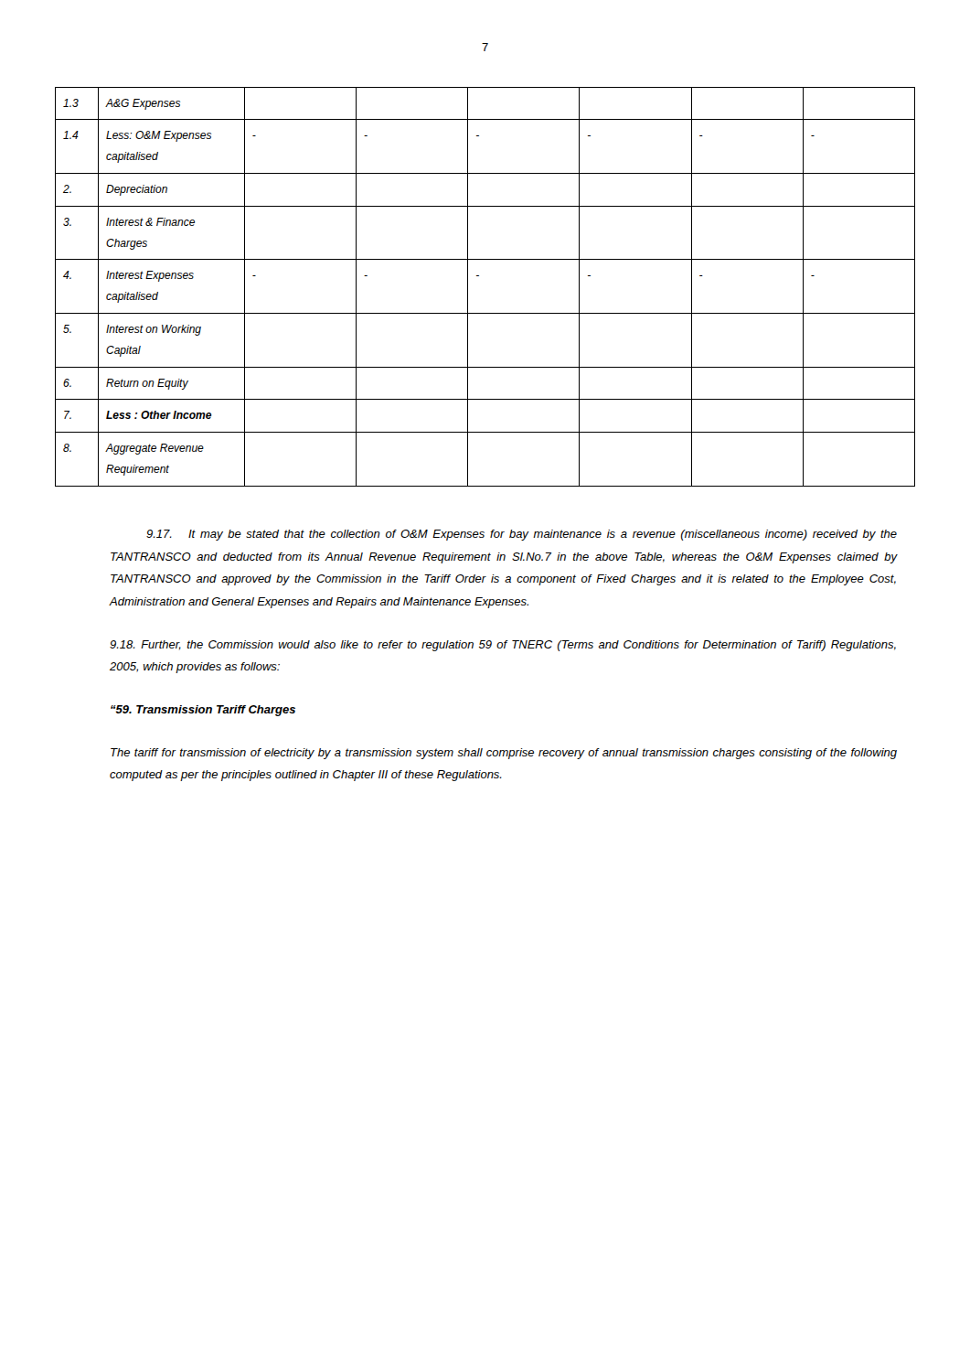7
| 1.3 | A&G Expenses | | | | | | |
| 1.4 | Less: O&M Expenses capitalised | - | - | - | - | - | - |
| 2. | Depreciation | | | | | | |
| 3. | Interest & Finance Charges | | | | | | |
| 4. | Interest Expenses capitalised | - | - | - | - | - | - |
| 5. | Interest on Working Capital | | | | | | |
| 6. | Return on Equity | | | | | | |
| 7. | Less : Other Income | | | | | | |
| 8. | Aggregate Revenue Requirement | | | | | | |
9.17. It may be stated that the collection of O&M Expenses for bay maintenance is a revenue (miscellaneous income) received by the TANTRANSCO and deducted from its Annual Revenue Requirement in Sl.No.7 in the above Table, whereas the O&M Expenses claimed by TANTRANSCO and approved by the Commission in the Tariff Order is a component of Fixed Charges and it is related to the Employee Cost, Administration and General Expenses and Repairs and Maintenance Expenses.
9.18. Further, the Commission would also like to refer to regulation 59 of TNERC (Terms and Conditions for Determination of Tariff) Regulations, 2005, which provides as follows:
“59. Transmission Tariff Charges
The tariff for transmission of electricity by a transmission system shall comprise recovery of annual transmission charges consisting of the following computed as per the principles outlined in Chapter III of these Regulations.